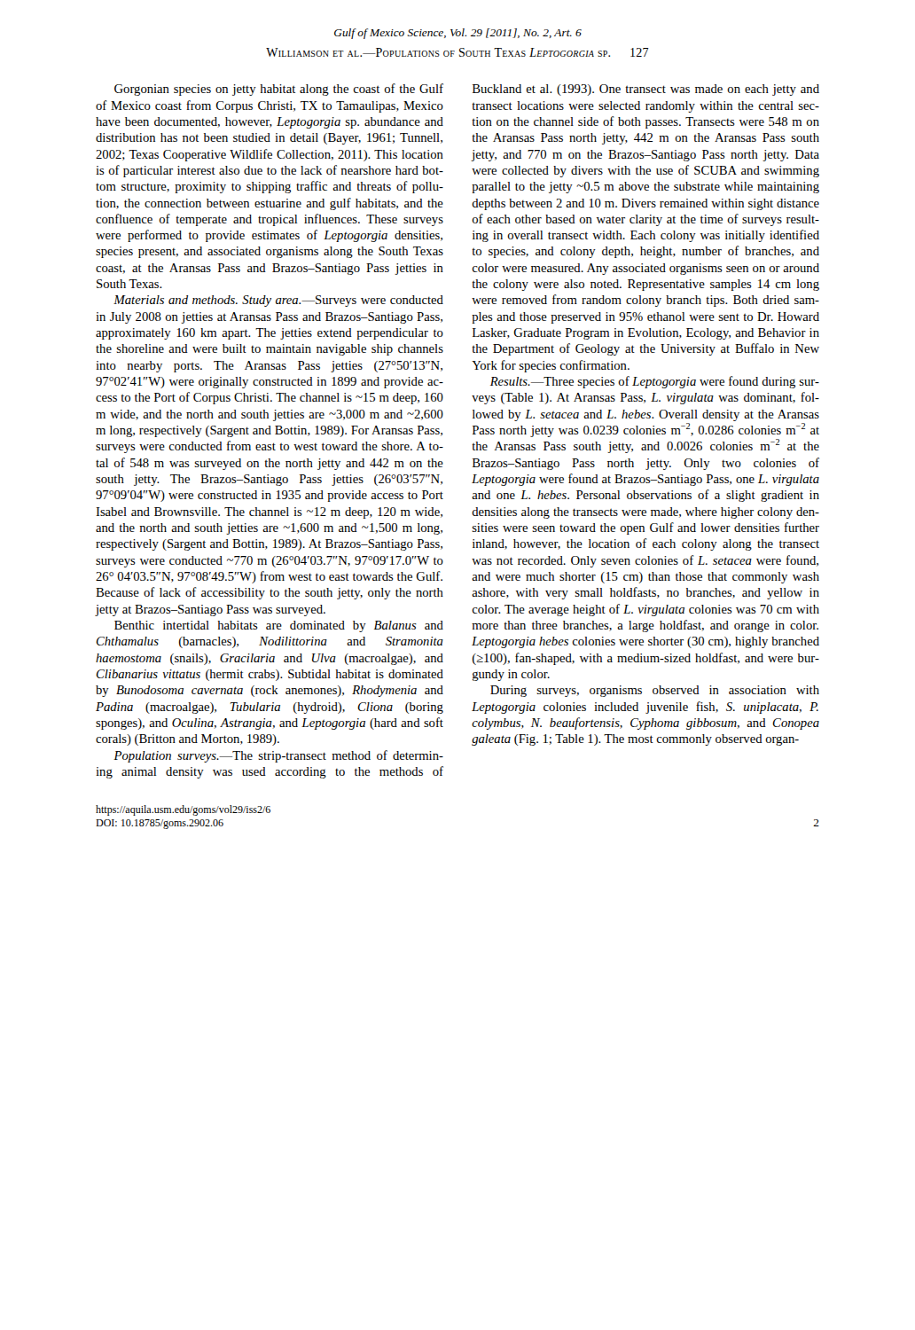Gulf of Mexico Science, Vol. 29 [2011], No. 2, Art. 6
Williamson et al.—Populations of South Texas Leptogorgia sp. 127
Gorgonian species on jetty habitat along the coast of the Gulf of Mexico coast from Corpus Christi, TX to Tamaulipas, Mexico have been documented, however, Leptogorgia sp. abundance and distribution has not been studied in detail (Bayer, 1961; Tunnell, 2002; Texas Cooperative Wildlife Collection, 2011). This location is of particular interest also due to the lack of nearshore hard bottom structure, proximity to shipping traffic and threats of pollution, the connection between estuarine and gulf habitats, and the confluence of temperate and tropical influences. These surveys were performed to provide estimates of Leptogorgia densities, species present, and associated organisms along the South Texas coast, at the Aransas Pass and Brazos–Santiago Pass jetties in South Texas.
Materials and methods. Study area.—Surveys were conducted in July 2008 on jetties at Aransas Pass and Brazos–Santiago Pass, approximately 160 km apart. The jetties extend perpendicular to the shoreline and were built to maintain navigable ship channels into nearby ports. The Aransas Pass jetties (27°50′13″N, 97°02′41″W) were originally constructed in 1899 and provide access to the Port of Corpus Christi. The channel is ~15 m deep, 160 m wide, and the north and south jetties are ~3,000 m and ~2,600 m long, respectively (Sargent and Bottin, 1989). For Aransas Pass, surveys were conducted from east to west toward the shore. A total of 548 m was surveyed on the north jetty and 442 m on the south jetty. The Brazos–Santiago Pass jetties (26°03′57″N, 97°09′04″W) were constructed in 1935 and provide access to Port Isabel and Brownsville. The channel is ~12 m deep, 120 m wide, and the north and south jetties are ~1,600 m and ~1,500 m long, respectively (Sargent and Bottin, 1989). At Brazos–Santiago Pass, surveys were conducted ~770 m (26°04′03.7″N, 97°09′17.0″W to 26° 04′03.5″N, 97°08′49.5″W) from west to east towards the Gulf. Because of lack of accessibility to the south jetty, only the north jetty at Brazos–Santiago Pass was surveyed.
Benthic intertidal habitats are dominated by Balanus and Chthamalus (barnacles), Nodilittorina and Stramonita haemostoma (snails), Gracilaria and Ulva (macroalgae), and Clibanarius vittatus (hermit crabs). Subtidal habitat is dominated by Bunodosoma cavernata (rock anemones), Rhodymenia and Padina (macroalgae), Tubularia (hydroid), Cliona (boring sponges), and Oculina, Astrangia, and Leptogorgia (hard and soft corals) (Britton and Morton, 1989).
Population surveys.—The strip-transect method of determining animal density was used according to the methods of Buckland et al. (1993). One transect was made on each jetty and transect locations were selected randomly within the central section on the channel side of both passes. Transects were 548 m on the Aransas Pass north jetty, 442 m on the Aransas Pass south jetty, and 770 m on the Brazos–Santiago Pass north jetty. Data were collected by divers with the use of SCUBA and swimming parallel to the jetty ~0.5 m above the substrate while maintaining depths between 2 and 10 m. Divers remained within sight distance of each other based on water clarity at the time of surveys resulting in overall transect width. Each colony was initially identified to species, and colony depth, height, number of branches, and color were measured. Any associated organisms seen on or around the colony were also noted. Representative samples 14 cm long were removed from random colony branch tips. Both dried samples and those preserved in 95% ethanol were sent to Dr. Howard Lasker, Graduate Program in Evolution, Ecology, and Behavior in the Department of Geology at the University at Buffalo in New York for species confirmation.
Results.—Three species of Leptogorgia were found during surveys (Table 1). At Aransas Pass, L. virgulata was dominant, followed by L. setacea and L. hebes. Overall density at the Aransas Pass north jetty was 0.0239 colonies m−2, 0.0286 colonies m−2 at the Aransas Pass south jetty, and 0.0026 colonies m−2 at the Brazos–Santiago Pass north jetty. Only two colonies of Leptogorgia were found at Brazos–Santiago Pass, one L. virgulata and one L. hebes. Personal observations of a slight gradient in densities along the transects were made, where higher colony densities were seen toward the open Gulf and lower densities further inland, however, the location of each colony along the transect was not recorded. Only seven colonies of L. setacea were found, and were much shorter (15 cm) than those that commonly wash ashore, with very small holdfasts, no branches, and yellow in color. The average height of L. virgulata colonies was 70 cm with more than three branches, a large holdfast, and orange in color. Leptogorgia hebes colonies were shorter (30 cm), highly branched (≥100), fan-shaped, with a medium-sized holdfast, and were burgundy in color.
During surveys, organisms observed in association with Leptogorgia colonies included juvenile fish, S. uniplacata, P. colymbus, N. beaufortensis, Cyphoma gibbosum, and Conopea galeata (Fig. 1; Table 1). The most commonly observed organ-
https://aquila.usm.edu/goms/vol29/iss2/6
DOI: 10.18785/goms.2902.06
2